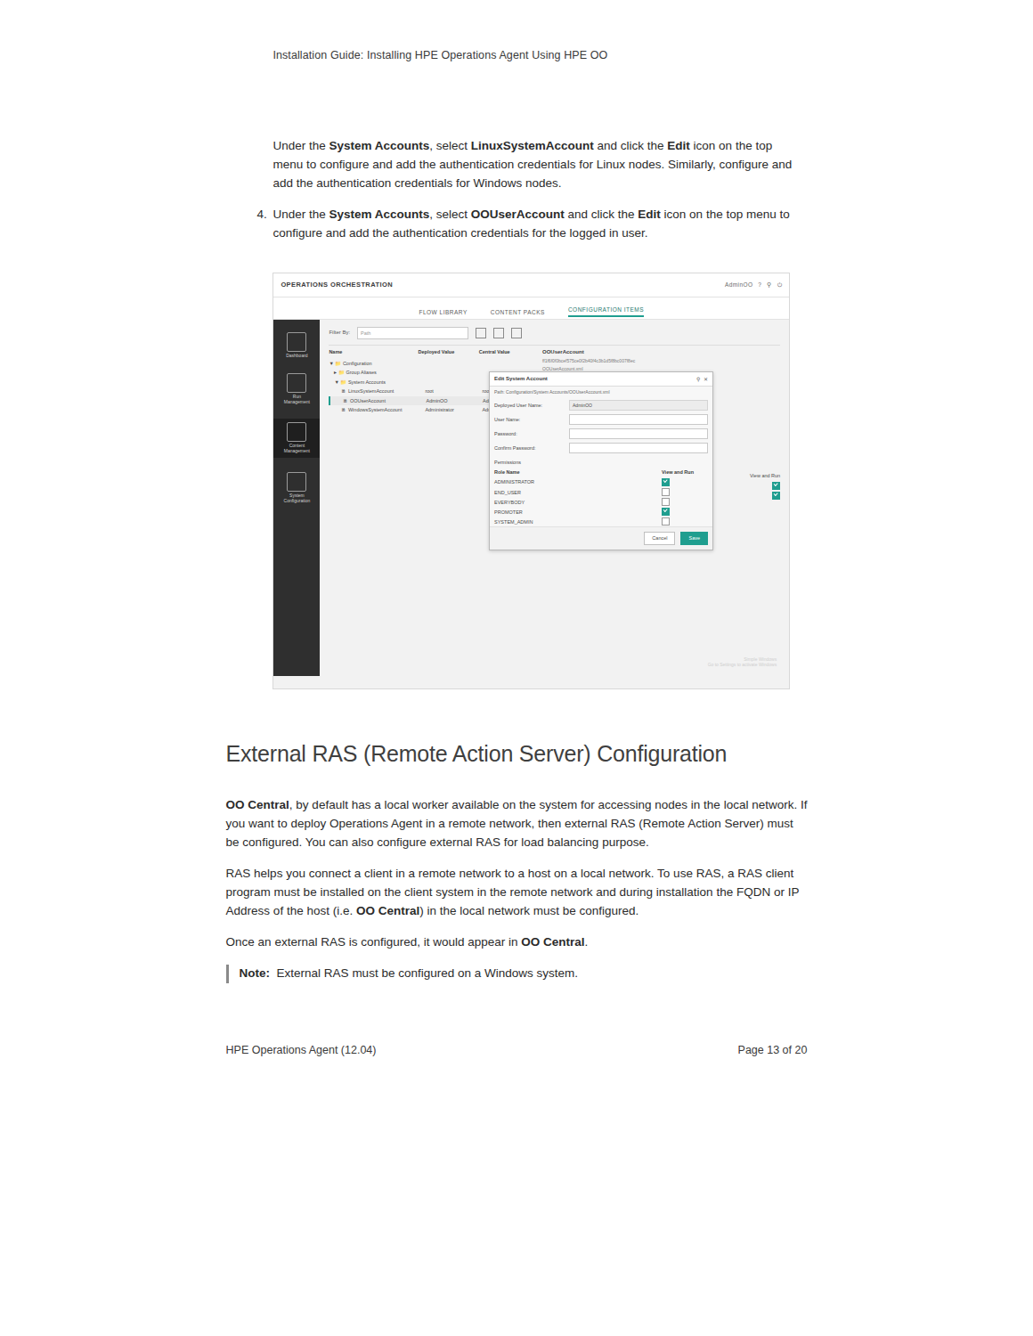Installation Guide: Installing HPE Operations Agent Using HPE OO
Under the System Accounts, select LinuxSystemAccount and click the Edit icon on the top menu to configure and add the authentication credentials for Linux nodes. Similarly, configure and add the authentication credentials for Windows nodes.
4. Under the System Accounts, select OOUserAccount and click the Edit icon on the top menu to configure and add the authentication credentials for the logged in user.
OPERATIONS ORCHESTRATION AdminOO ? ⚲ ⏻
FLOW LIBRARY CONTENT PACKS CONFIGURATION ITEMS
Dashboard
Run
Management
Content
Management
System
Configuration
Filter By: Path
Name Deployed Value Central Value
▼ 📁 Configuration
▸ 📁 Group Aliases
▼ 📁 System Accounts
🗎 LinuxSystemAccount root root
🗎 OOUserAccount AdminOO AdminOO
🗎 WindowsSystemAccount Administrator Administrator
OOUserAccount
ff1f6f0f0bcef575ce0f2b40f4c3b1d5f8bc007f8ec
OOUserAccount.xml
Edit System Account ⚲✕
Path: Configuration/System Accounts/OOUserAccount.xml
Deployed User Name: AdminOO
User Name:
Password:
Confirm Password:
Permissions
Role Name View and Run
ADMINISTRATOR
END_USER
EVERYBODY
PROMOTER
SYSTEM_ADMIN
Cancel Save
View and Run
Simple Windows
Go to Settings to activate Windows
External RAS (Remote Action Server) Configuration
OO Central, by default has a local worker available on the system for accessing nodes in the local network. If you want to deploy Operations Agent in a remote network, then external RAS (Remote Action Server) must be configured. You can also configure external RAS for load balancing purpose.
RAS helps you connect a client in a remote network to a host on a local network. To use RAS, a RAS client program must be installed on the client system in the remote network and during installation the FQDN or IP Address of the host (i.e. OO Central) in the local network must be configured.
Once an external RAS is configured, it would appear in OO Central.
Note: External RAS must be configured on a Windows system.
HPE Operations Agent (12.04) Page 13 of 20